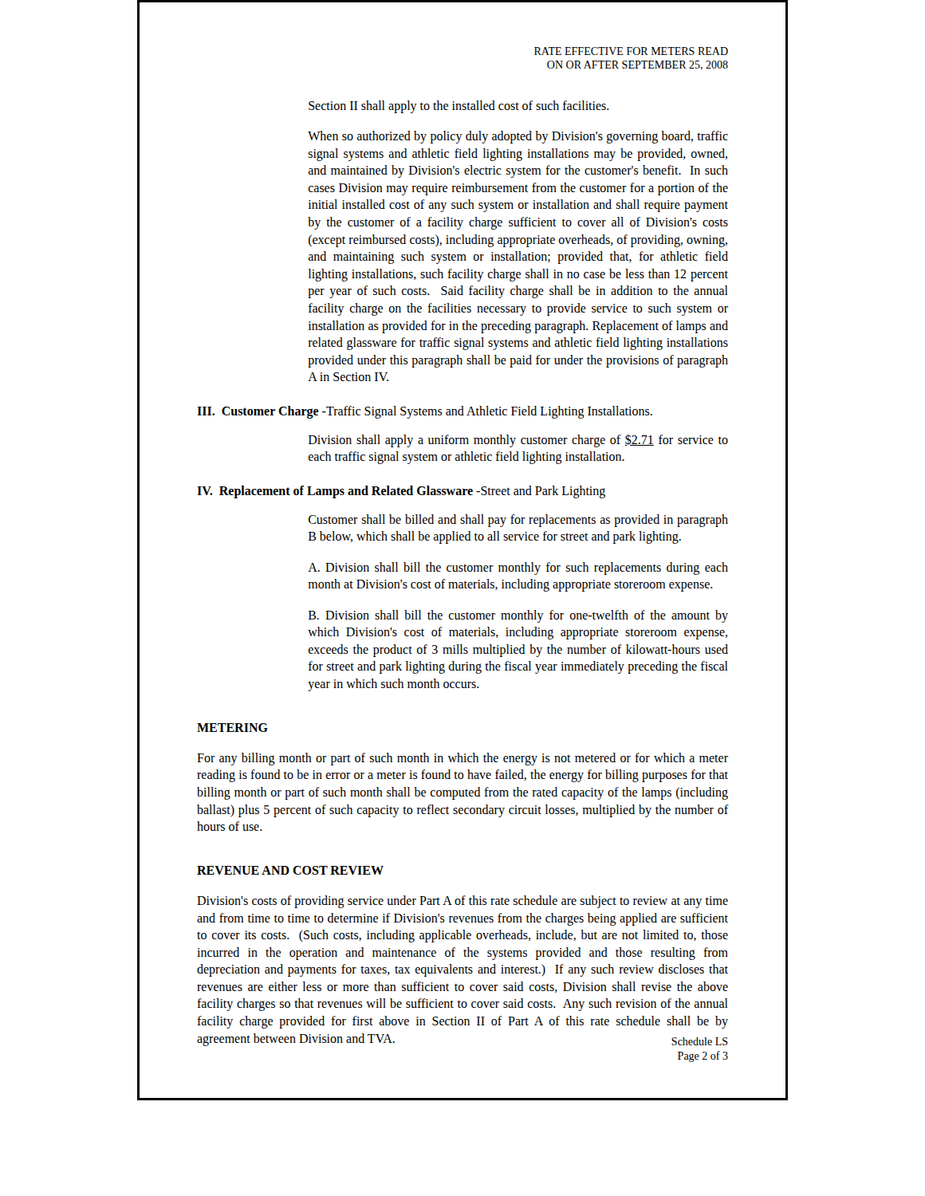RATE EFFECTIVE FOR METERS READ
ON OR AFTER SEPTEMBER 25, 2008
Section II shall apply to the installed cost of such facilities.
When so authorized by policy duly adopted by Division's governing board, traffic signal systems and athletic field lighting installations may be provided, owned, and maintained by Division's electric system for the customer's benefit. In such cases Division may require reimbursement from the customer for a portion of the initial installed cost of any such system or installation and shall require payment by the customer of a facility charge sufficient to cover all of Division's costs (except reimbursed costs), including appropriate overheads, of providing, owning, and maintaining such system or installation; provided that, for athletic field lighting installations, such facility charge shall in no case be less than 12 percent per year of such costs. Said facility charge shall be in addition to the annual facility charge on the facilities necessary to provide service to such system or installation as provided for in the preceding paragraph. Replacement of lamps and related glassware for traffic signal systems and athletic field lighting installations provided under this paragraph shall be paid for under the provisions of paragraph A in Section IV.
III. Customer Charge -Traffic Signal Systems and Athletic Field Lighting Installations.
Division shall apply a uniform monthly customer charge of $2.71 for service to each traffic signal system or athletic field lighting installation.
IV. Replacement of Lamps and Related Glassware -Street and Park Lighting
Customer shall be billed and shall pay for replacements as provided in paragraph B below, which shall be applied to all service for street and park lighting.
A. Division shall bill the customer monthly for such replacements during each month at Division's cost of materials, including appropriate storeroom expense.
B. Division shall bill the customer monthly for one-twelfth of the amount by which Division's cost of materials, including appropriate storeroom expense, exceeds the product of 3 mills multiplied by the number of kilowatt-hours used for street and park lighting during the fiscal year immediately preceding the fiscal year in which such month occurs.
METERING
For any billing month or part of such month in which the energy is not metered or for which a meter reading is found to be in error or a meter is found to have failed, the energy for billing purposes for that billing month or part of such month shall be computed from the rated capacity of the lamps (including ballast) plus 5 percent of such capacity to reflect secondary circuit losses, multiplied by the number of hours of use.
REVENUE AND COST REVIEW
Division's costs of providing service under Part A of this rate schedule are subject to review at any time and from time to time to determine if Division's revenues from the charges being applied are sufficient to cover its costs. (Such costs, including applicable overheads, include, but are not limited to, those incurred in the operation and maintenance of the systems provided and those resulting from depreciation and payments for taxes, tax equivalents and interest.) If any such review discloses that revenues are either less or more than sufficient to cover said costs, Division shall revise the above facility charges so that revenues will be sufficient to cover said costs. Any such revision of the annual facility charge provided for first above in Section II of Part A of this rate schedule shall be by agreement between Division and TVA.
Schedule LS
Page 2 of 3